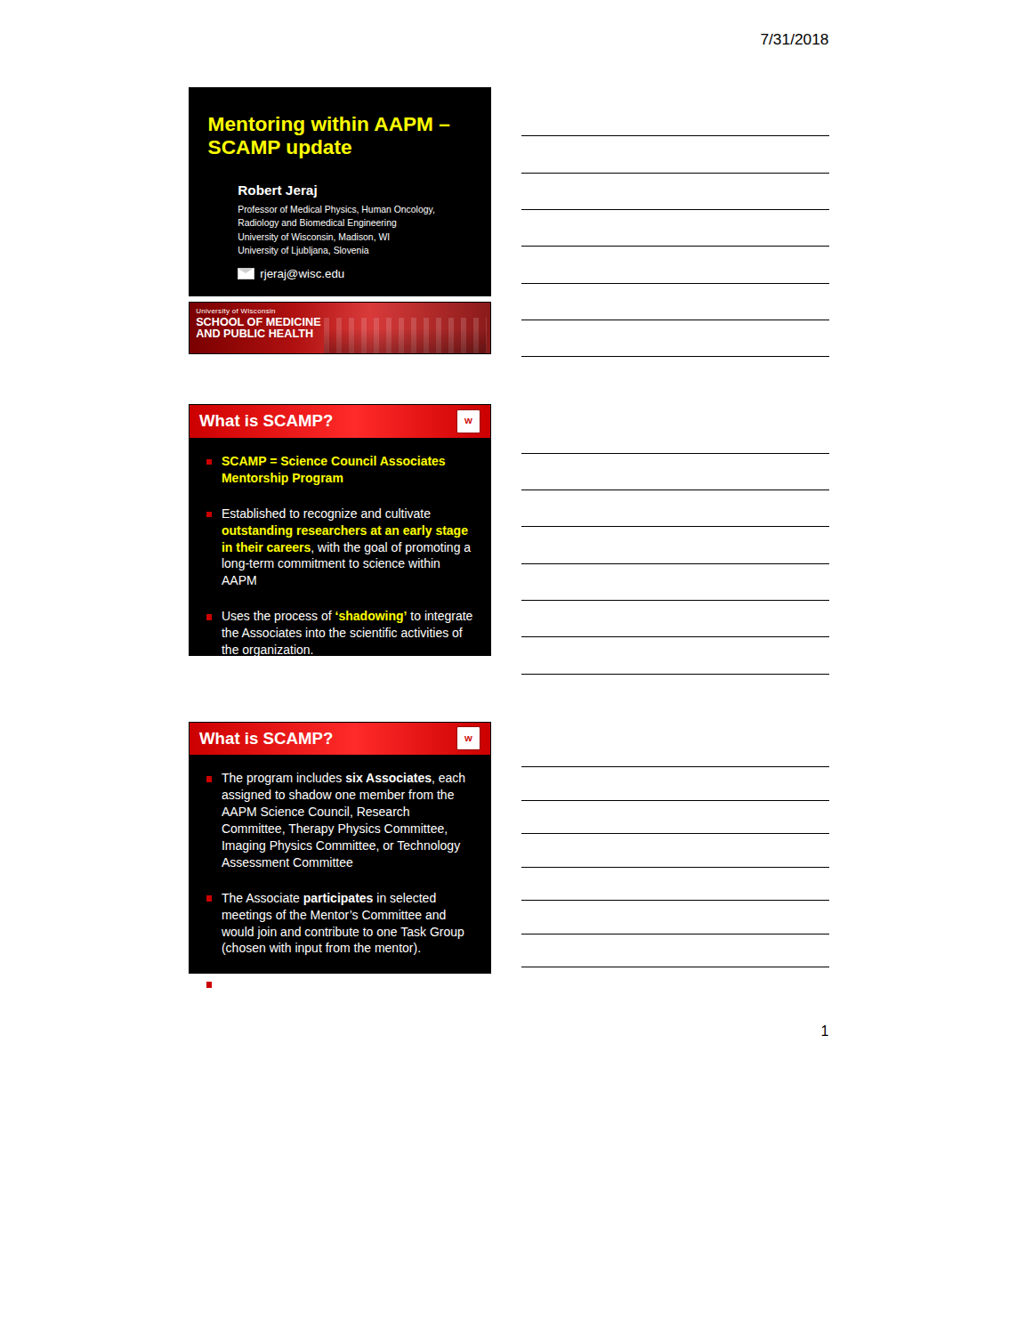7/31/2018
Mentoring within AAPM – SCAMP update
Robert Jeraj
Professor of Medical Physics, Human Oncology,
Radiology and Biomedical Engineering
University of Wisconsin, Madison, WI
University of Ljubljana, Slovenia
rjeraj@wisc.edu
University of Wisconsin
School of Medicine
and Public Health
What is SCAMP? W
SCAMP = Science Council Associates Mentorship Program
Established to recognize and cultivate outstanding researchers at an early stage in their careers, with the goal of promoting a long-term commitment to science within AAPM
Uses the process of ‘shadowing’ to integrate the Associates into the scientific activities of the organization.
What is SCAMP? W
The program includes six Associates, each assigned to shadow one member from the AAPM Science Council, Research Committee, Therapy Physics Committee, Imaging Physics Committee, or Technology Assessment Committee
The Associate participates in selected meetings of the Mentor’s Committee and would join and contribute to one Task Group (chosen with input from the mentor).
The Associate shadows AAPM-related activities of the mentor, including committee phone calls, abstract review, Young Investigator judging, committee activities at the Annual Meeting, etc.
1